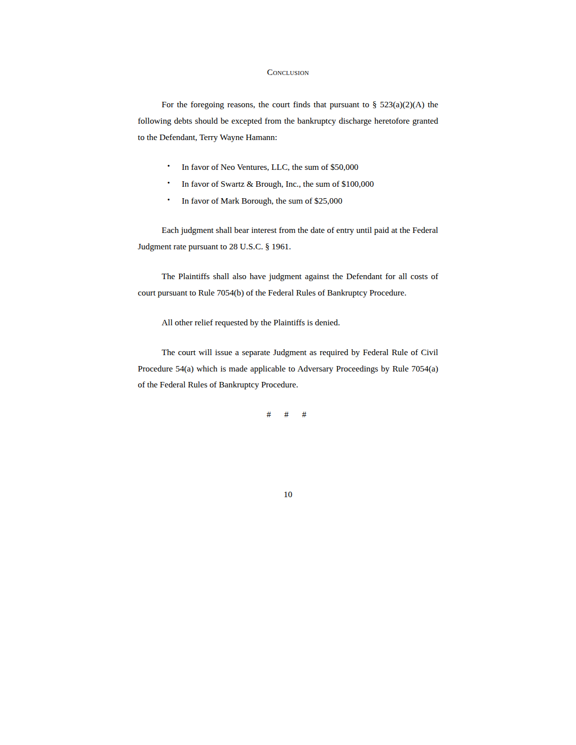Conclusion
For the foregoing reasons, the court finds that pursuant to § 523(a)(2)(A) the following debts should be excepted from the bankruptcy discharge heretofore granted to the Defendant, Terry Wayne Hamann:
In favor of Neo Ventures, LLC, the sum of $50,000
In favor of Swartz & Brough, Inc., the sum of $100,000
In favor of Mark Borough, the sum of $25,000
Each judgment shall bear interest from the date of entry until paid at the Federal Judgment rate pursuant to 28 U.S.C. § 1961.
The Plaintiffs shall also have judgment against the Defendant for all costs of court pursuant to Rule 7054(b) of the Federal Rules of Bankruptcy Procedure.
All other relief requested by the Plaintiffs is denied.
The court will issue a separate Judgment as required by Federal Rule of Civil Procedure 54(a) which is made applicable to Adversary Proceedings by Rule 7054(a) of the Federal Rules of Bankruptcy Procedure.
# # #
10